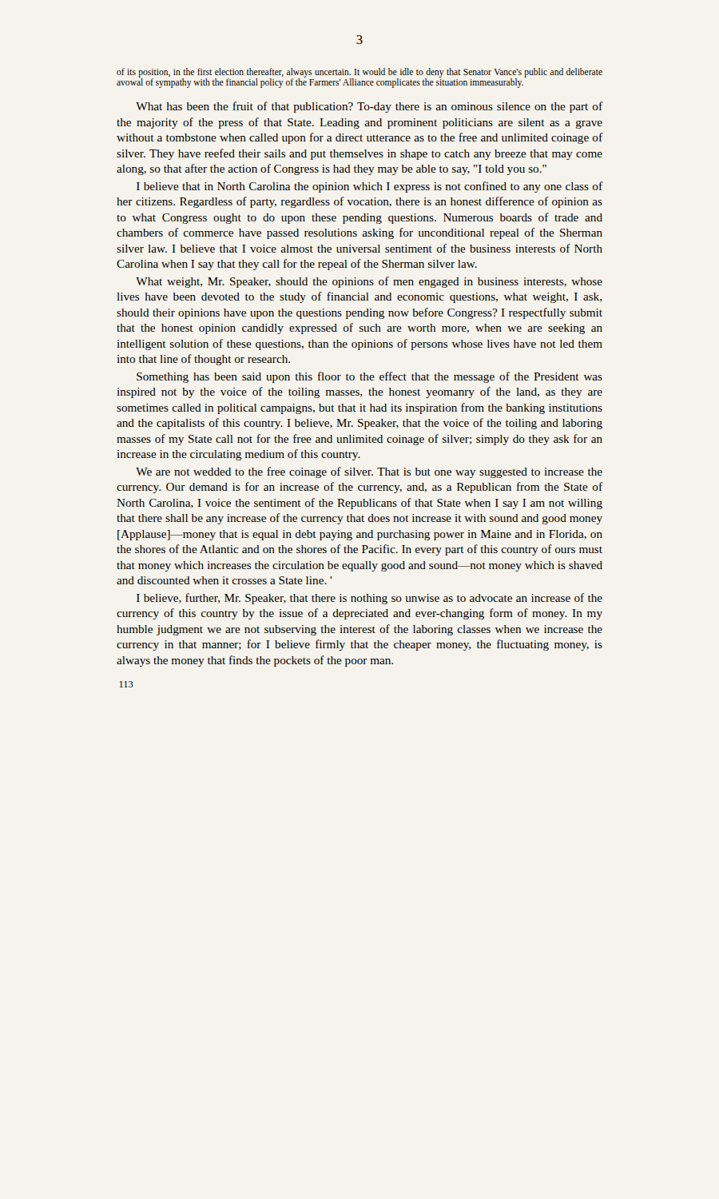3
of its position, in the first election thereafter, always uncertain. It would be idle to deny that Senator Vance's public and deliberate avowal of sympathy with the financial policy of the Farmers' Alliance complicates the situation immeasurably.
What has been the fruit of that publication? To-day there is an ominous silence on the part of the majority of the press of that State. Leading and prominent politicians are silent as a grave without a tombstone when called upon for a direct utterance as to the free and unlimited coinage of silver. They have reefed their sails and put themselves in shape to catch any breeze that may come along, so that after the action of Congress is had they may be able to say, "I told you so."
I believe that in North Carolina the opinion which I express is not confined to any one class of her citizens. Regardless of party, regardless of vocation, there is an honest difference of opinion as to what Congress ought to do upon these pending questions. Numerous boards of trade and chambers of commerce have passed resolutions asking for unconditional repeal of the Sherman silver law. I believe that I voice almost the universal sentiment of the business interests of North Carolina when I say that they call for the repeal of the Sherman silver law.
What weight, Mr. Speaker, should the opinions of men engaged in business interests, whose lives have been devoted to the study of financial and economic questions, what weight, I ask, should their opinions have upon the questions pending now before Congress? I respectfully submit that the honest opinion candidly expressed of such are worth more, when we are seeking an intelligent solution of these questions, than the opinions of persons whose lives have not led them into that line of thought or research.
Something has been said upon this floor to the effect that the message of the President was inspired not by the voice of the toiling masses, the honest yeomanry of the land, as they are sometimes called in political campaigns, but that it had its inspiration from the banking institutions and the capitalists of this country. I believe, Mr. Speaker, that the voice of the toiling and laboring masses of my State call not for the free and unlimited coinage of silver; simply do they ask for an increase in the circulating medium of this country.
We are not wedded to the free coinage of silver. That is but one way suggested to increase the currency. Our demand is for an increase of the currency, and, as a Republican from the State of North Carolina, I voice the sentiment of the Republicans of that State when I say I am not willing that there shall be any increase of the currency that does not increase it with sound and good money [Applause]—money that is equal in debt paying and purchasing power in Maine and in Florida, on the shores of the Atlantic and on the shores of the Pacific. In every part of this country of ours must that money which increases the circulation be equally good and sound—not money which is shaved and discounted when it crosses a State line. '
I believe, further, Mr. Speaker, that there is nothing so unwise as to advocate an increase of the currency of this country by the issue of a depreciated and ever-changing form of money. In my humble judgment we are not subserving the interest of the laboring classes when we increase the currency in that manner; for I believe firmly that the cheaper money, the fluctuating money, is always the money that finds the pockets of the poor man.
113